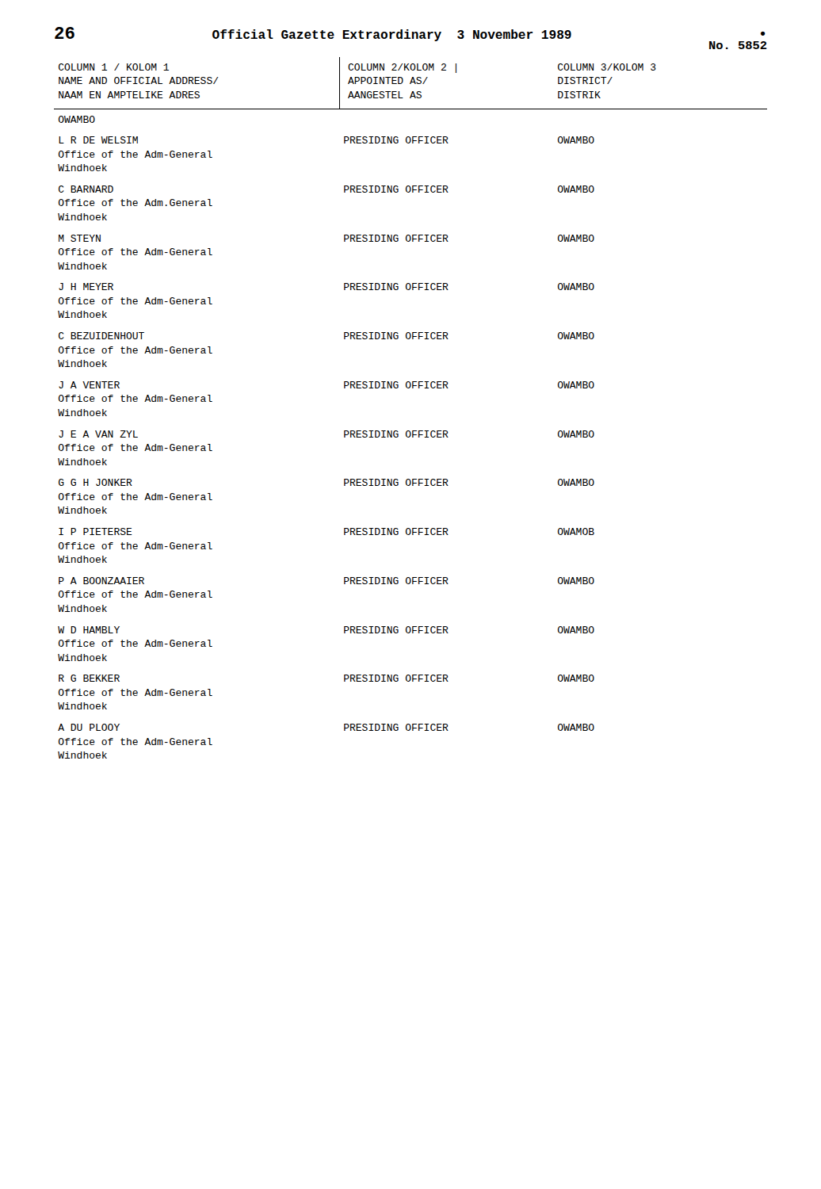26 Official Gazette Extraordinary 3 November 1989 •No. 5852
| COLUMN 1 / KOLOM 1 NAME AND OFFICIAL ADDRESS/ NAAM EN AMPTELIKE ADRES | COLUMN 2/KOLOM 2 / APPOINTED AS/ AANGESTEL AS | COLUMN 3/KOLOM 3 DISTRICT/ DISTRIK |
| --- | --- | --- |
| OWAMBO |
| L R DE WELSIM Office of the Adm-General Windhoek | PRESIDING OFFICER | OWAMBO |
| C BARNARD Office of the Adm.General Windhoek | PRESIDING OFFICER | OWAMBO |
| M STEYN Office of the Adm-General Windhoek | PRESIDING OFFICER | OWAMBO |
| J H MEYER Office of the Adm-General Windhoek | PRESIDING OFFICER | OWAMBO |
| C BEZUIDENHOUT Office of the Adm-General Windhoek | PRESIDING OFFICER | OWAMBO |
| J A VENTER Office of the Adm-General Windhoek | PRESIDING OFFICER | OWAMBO |
| J E A VAN ZYL Office of the Adm-General Windhoek | PRESIDING OFFICER | OWAMBO |
| G G H JONKER Office of the Adm-General Windhoek | PRESIDING OFFICER | OWAMBO |
| I P PIETERSE Office of the Adm-General Windhoek | PRESIDING OFFICER | OWAMOB |
| P A BOONZAAIER Office of the Adm-General Windhoek | PRESIDING OFFICER | OWAMBO |
| W D HAMBLY Office of the Adm-General Windhoek | PRESIDING OFFICER | OWAMBO |
| R G BEKKER Office of the Adm-General Windhoek | PRESIDING OFFICER | OWAMBO |
| A DU PLOOY Office of the Adm-General Windhoek | PRESIDING OFFICER | OWAMBO |